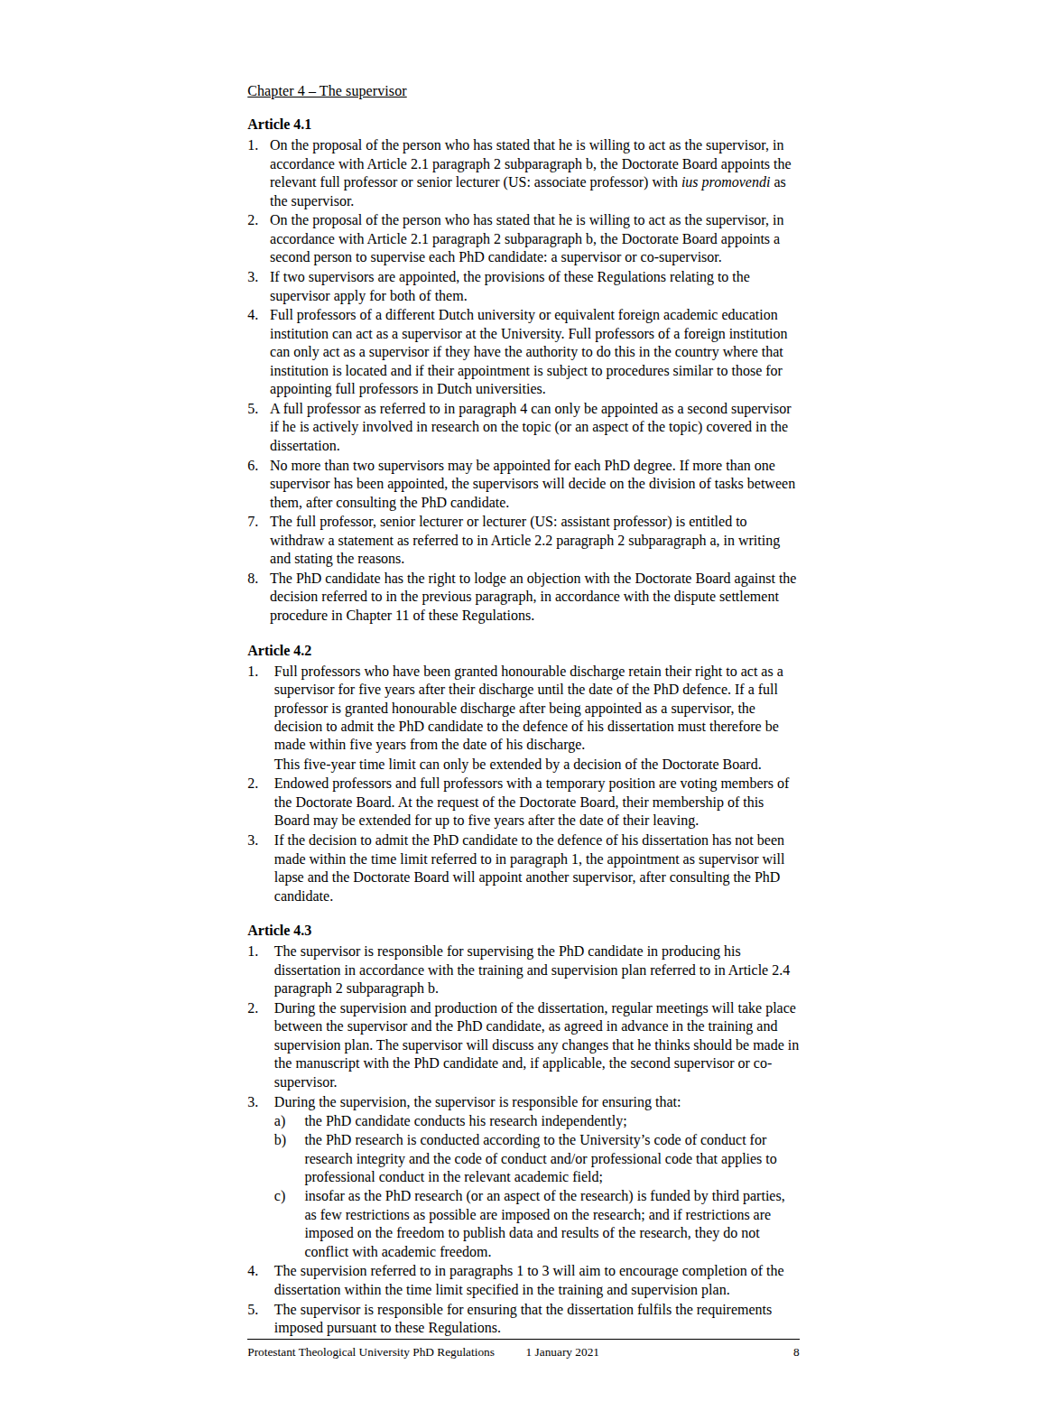Chapter 4 – The supervisor
Article 4.1
1. On the proposal of the person who has stated that he is willing to act as the supervisor, in accordance with Article 2.1 paragraph 2 subparagraph b, the Doctorate Board appoints the relevant full professor or senior lecturer (US: associate professor) with ius promovendi as the supervisor.
2. On the proposal of the person who has stated that he is willing to act as the supervisor, in accordance with Article 2.1 paragraph 2 subparagraph b, the Doctorate Board appoints a second person to supervise each PhD candidate: a supervisor or co-supervisor.
3. If two supervisors are appointed, the provisions of these Regulations relating to the supervisor apply for both of them.
4. Full professors of a different Dutch university or equivalent foreign academic education institution can act as a supervisor at the University. Full professors of a foreign institution can only act as a supervisor if they have the authority to do this in the country where that institution is located and if their appointment is subject to procedures similar to those for appointing full professors in Dutch universities.
5. A full professor as referred to in paragraph 4 can only be appointed as a second supervisor if he is actively involved in research on the topic (or an aspect of the topic) covered in the dissertation.
6. No more than two supervisors may be appointed for each PhD degree. If more than one supervisor has been appointed, the supervisors will decide on the division of tasks between them, after consulting the PhD candidate.
7. The full professor, senior lecturer or lecturer (US: assistant professor) is entitled to withdraw a statement as referred to in Article 2.2 paragraph 2 subparagraph a, in writing and stating the reasons.
8. The PhD candidate has the right to lodge an objection with the Doctorate Board against the decision referred to in the previous paragraph, in accordance with the dispute settlement procedure in Chapter 11 of these Regulations.
Article 4.2
1. Full professors who have been granted honourable discharge retain their right to act as a supervisor for five years after their discharge until the date of the PhD defence. If a full professor is granted honourable discharge after being appointed as a supervisor, the decision to admit the PhD candidate to the defence of his dissertation must therefore be made within five years from the date of his discharge.
This five-year time limit can only be extended by a decision of the Doctorate Board.
2. Endowed professors and full professors with a temporary position are voting members of the Doctorate Board. At the request of the Doctorate Board, their membership of this Board may be extended for up to five years after the date of their leaving.
3. If the decision to admit the PhD candidate to the defence of his dissertation has not been made within the time limit referred to in paragraph 1, the appointment as supervisor will lapse and the Doctorate Board will appoint another supervisor, after consulting the PhD candidate.
Article 4.3
1. The supervisor is responsible for supervising the PhD candidate in producing his dissertation in accordance with the training and supervision plan referred to in Article 2.4 paragraph 2 subparagraph b.
2. During the supervision and production of the dissertation, regular meetings will take place between the supervisor and the PhD candidate, as agreed in advance in the training and supervision plan. The supervisor will discuss any changes that he thinks should be made in the manuscript with the PhD candidate and, if applicable, the second supervisor or co-supervisor.
3. During the supervision, the supervisor is responsible for ensuring that:
a) the PhD candidate conducts his research independently;
b) the PhD research is conducted according to the University’s code of conduct for research integrity and the code of conduct and/or professional code that applies to professional conduct in the relevant academic field;
c) insofar as the PhD research (or an aspect of the research) is funded by third parties, as few restrictions as possible are imposed on the research; and if restrictions are imposed on the freedom to publish data and results of the research, they do not conflict with academic freedom.
4. The supervision referred to in paragraphs 1 to 3 will aim to encourage completion of the dissertation within the time limit specified in the training and supervision plan.
5. The supervisor is responsible for ensuring that the dissertation fulfils the requirements imposed pursuant to these Regulations.
Protestant Theological University PhD Regulations 1 January 2021
8